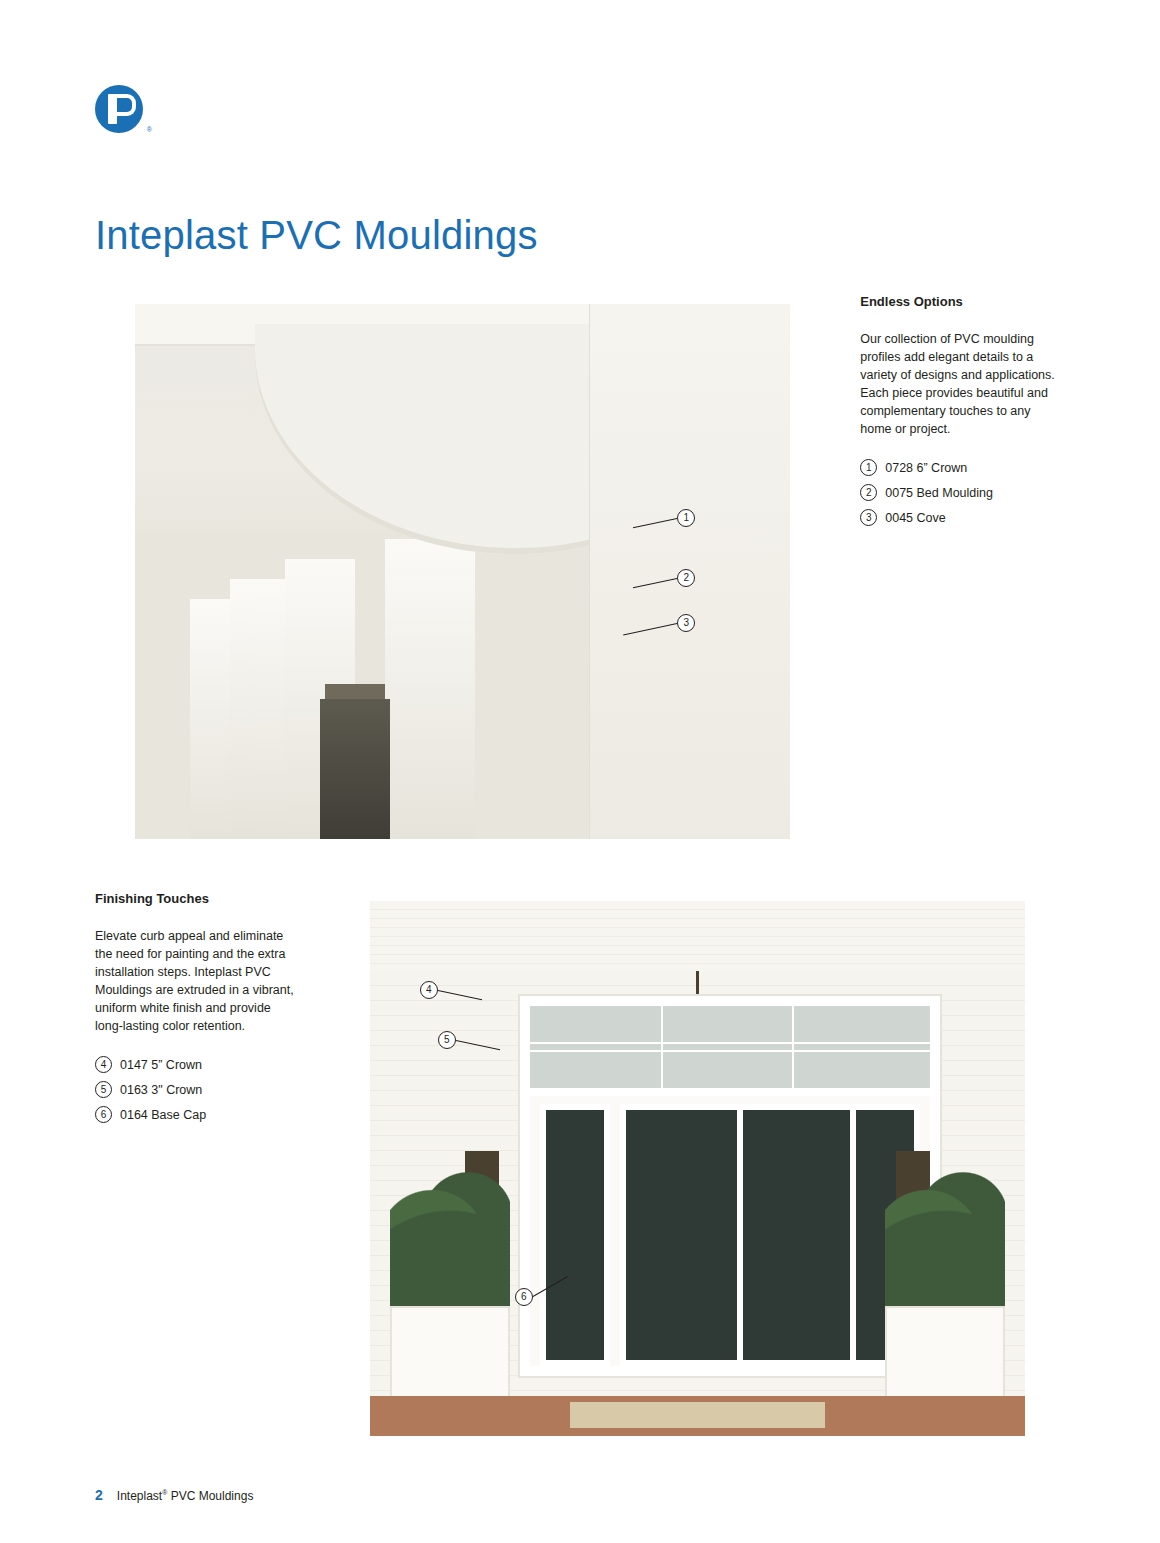®
Inteplast PVC Mouldings
1 2 3
Endless Options
Our collection of PVC moulding profiles add elegant details to a variety of designs and applications. Each piece provides beautiful and complementary touches to any home or project.
10728 6” Crown
20075 Bed Moulding
30045 Cove
Finishing Touches
Elevate curb appeal and eliminate the need for painting and the extra installation steps. Inteplast PVC Mouldings are extruded in a vibrant, uniform white finish and provide long-lasting color retention.
40147 5” Crown
50163 3" Crown
60164 Base Cap
4 5 6
2 Inteplast® PVC Mouldings